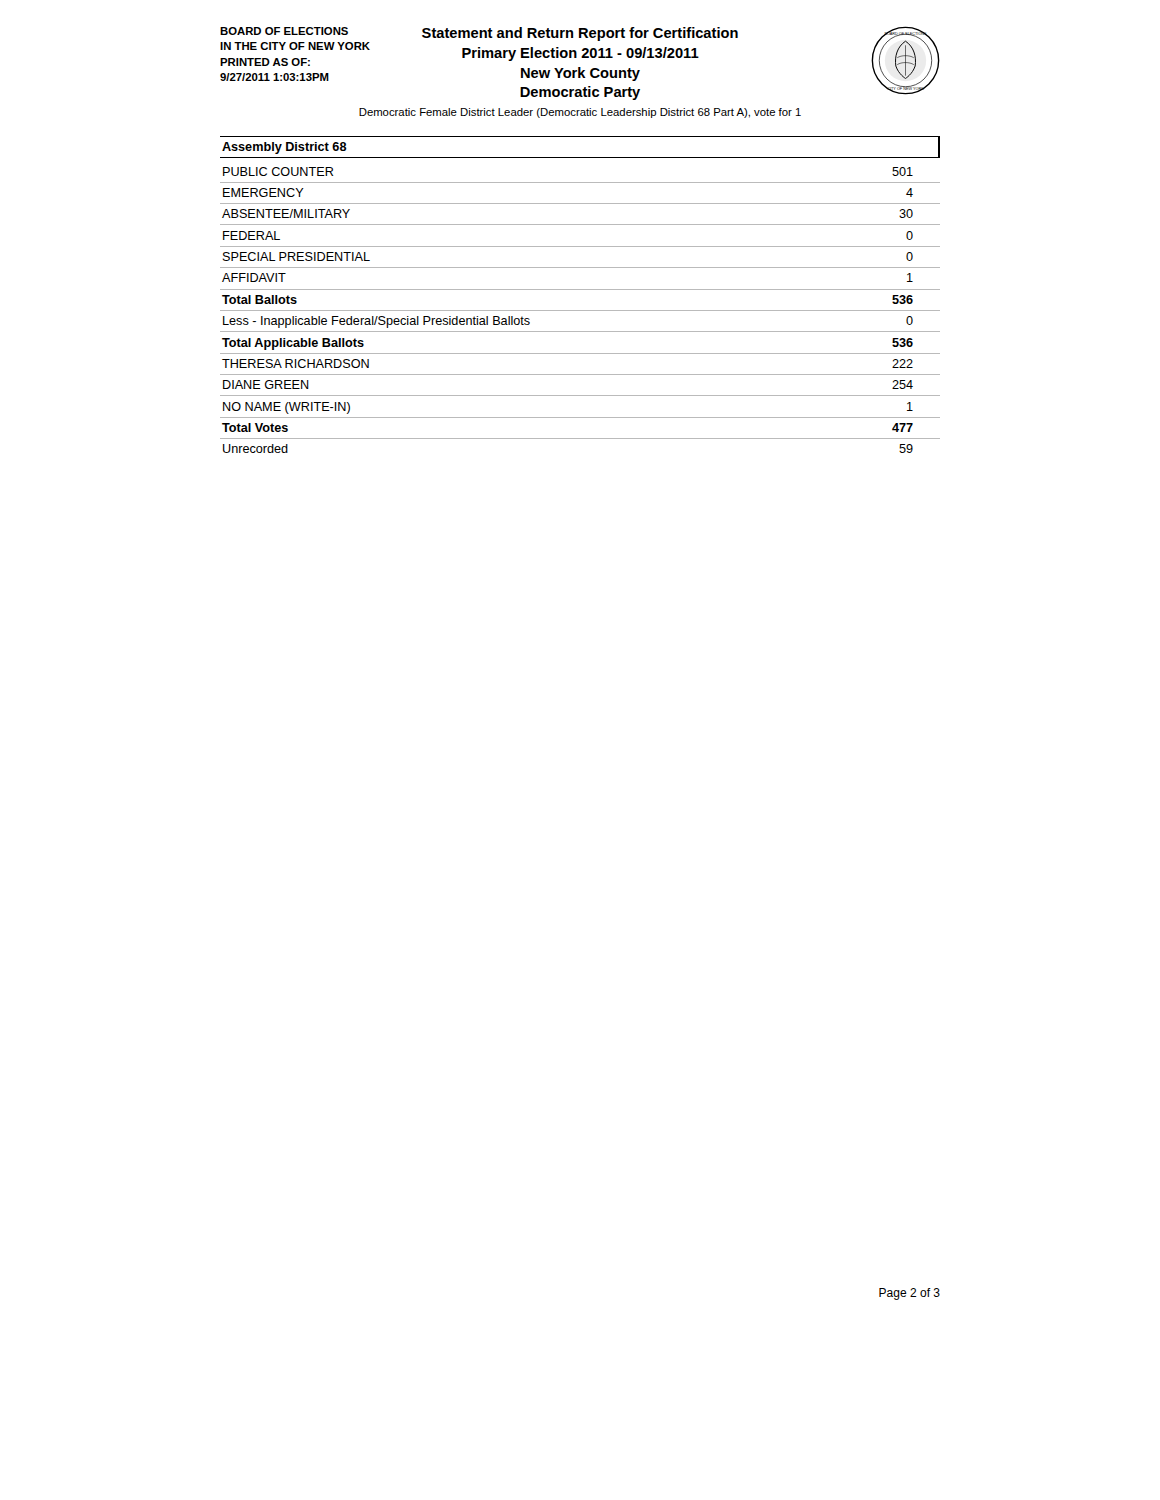BOARD OF ELECTIONS
IN THE CITY OF NEW YORK
PRINTED AS OF:
9/27/2011 1:03:13PM
Statement and Return Report for Certification
Primary Election 2011 - 09/13/2011
New York County
Democratic Party
Democratic Female District Leader (Democratic Leadership District 68 Part A), vote for 1
BOARD OF ELECTIONS CITY OF NEW YORK
Assembly District 68
| PUBLIC COUNTER | 501 |
| EMERGENCY | 4 |
| ABSENTEE/MILITARY | 30 |
| FEDERAL | 0 |
| SPECIAL PRESIDENTIAL | 0 |
| AFFIDAVIT | 1 |
| Total Ballots | 536 |
| Less - Inapplicable Federal/Special Presidential Ballots | 0 |
| Total Applicable Ballots | 536 |
| THERESA RICHARDSON | 222 |
| DIANE GREEN | 254 |
| NO NAME (WRITE-IN) | 1 |
| Total Votes | 477 |
| Unrecorded | 59 |
Page 2 of 3